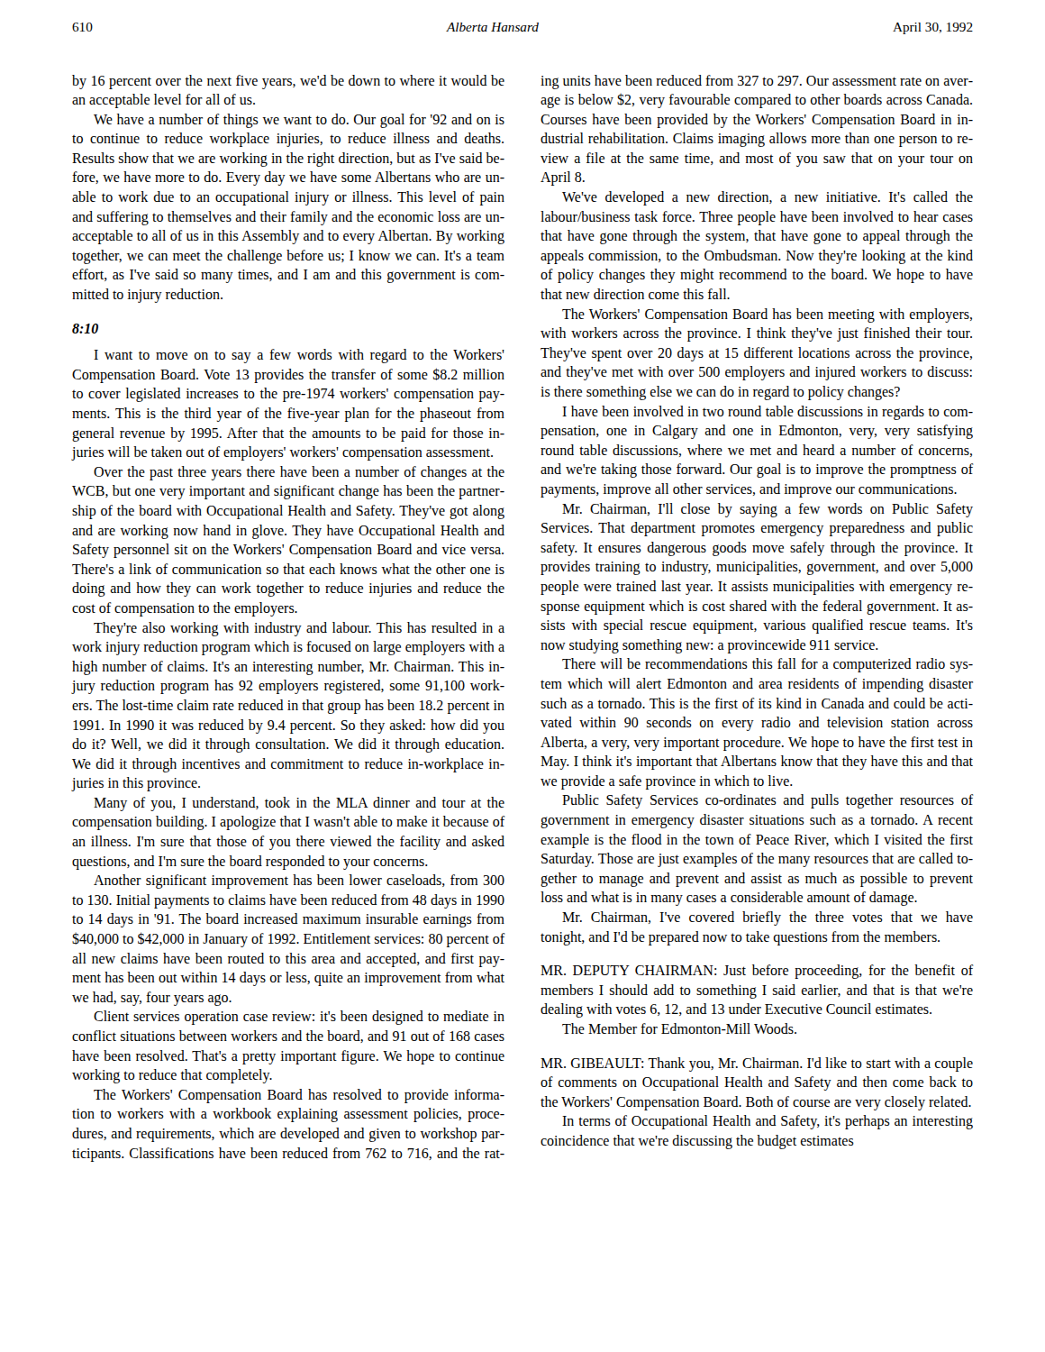610 Alberta Hansard April 30, 1992
by 16 percent over the next five years, we'd be down to where it would be an acceptable level for all of us.
We have a number of things we want to do. Our goal for '92 and on is to continue to reduce workplace injuries, to reduce illness and deaths. Results show that we are working in the right direction, but as I've said before, we have more to do. Every day we have some Albertans who are unable to work due to an occupational injury or illness. This level of pain and suffering to themselves and their family and the economic loss are unacceptable to all of us in this Assembly and to every Albertan. By working together, we can meet the challenge before us; I know we can. It's a team effort, as I've said so many times, and I am and this government is committed to injury reduction.
8:10
I want to move on to say a few words with regard to the Workers' Compensation Board. Vote 13 provides the transfer of some $8.2 million to cover legislated increases to the pre-1974 workers' compensation payments. This is the third year of the five-year plan for the phaseout from general revenue by 1995. After that the amounts to be paid for those injuries will be taken out of employers' workers' compensation assessment.
Over the past three years there have been a number of changes at the WCB, but one very important and significant change has been the partnership of the board with Occupational Health and Safety. They've got along and are working now hand in glove. They have Occupational Health and Safety personnel sit on the Workers' Compensation Board and vice versa. There's a link of communication so that each knows what the other one is doing and how they can work together to reduce injuries and reduce the cost of compensation to the employers.
They're also working with industry and labour. This has resulted in a work injury reduction program which is focused on large employers with a high number of claims. It's an interesting number, Mr. Chairman. This injury reduction program has 92 employers registered, some 91,100 workers. The lost-time claim rate reduced in that group has been 18.2 percent in 1991. In 1990 it was reduced by 9.4 percent. So they asked: how did you do it? Well, we did it through consultation. We did it through education. We did it through incentives and commitment to reduce in-workplace injuries in this province.
Many of you, I understand, took in the MLA dinner and tour at the compensation building. I apologize that I wasn't able to make it because of an illness. I'm sure that those of you there viewed the facility and asked questions, and I'm sure the board responded to your concerns.
Another significant improvement has been lower caseloads, from 300 to 130. Initial payments to claims have been reduced from 48 days in 1990 to 14 days in '91. The board increased maximum insurable earnings from $40,000 to $42,000 in January of 1992. Entitlement services: 80 percent of all new claims have been routed to this area and accepted, and first payment has been out within 14 days or less, quite an improvement from what we had, say, four years ago.
Client services operation case review: it's been designed to mediate in conflict situations between workers and the board, and 91 out of 168 cases have been resolved. That's a pretty important figure. We hope to continue working to reduce that completely.
The Workers' Compensation Board has resolved to provide information to workers with a workbook explaining assessment policies, procedures, and requirements, which are developed and given to workshop participants. Classifications have been reduced from 762 to 716, and the rating units have been reduced from 327 to 297. Our assessment rate on average is below $2, very favourable compared to other boards across Canada. Courses have been provided by the Workers' Compensation Board in industrial rehabilitation. Claims imaging allows more than one person to review a file at the same time, and most of you saw that on your tour on April 8.
We've developed a new direction, a new initiative. It's called the labour/business task force. Three people have been involved to hear cases that have gone through the system, that have gone to appeal through the appeals commission, to the Ombudsman. Now they're looking at the kind of policy changes they might recommend to the board. We hope to have that new direction come this fall.
The Workers' Compensation Board has been meeting with employers, with workers across the province. I think they've just finished their tour. They've spent over 20 days at 15 different locations across the province, and they've met with over 500 employers and injured workers to discuss: is there something else we can do in regard to policy changes?
I have been involved in two round table discussions in regards to compensation, one in Calgary and one in Edmonton, very, very satisfying round table discussions, where we met and heard a number of concerns, and we're taking those forward. Our goal is to improve the promptness of payments, improve all other services, and improve our communications.
Mr. Chairman, I'll close by saying a few words on Public Safety Services. That department promotes emergency preparedness and public safety. It ensures dangerous goods move safely through the province. It provides training to industry, municipalities, government, and over 5,000 people were trained last year. It assists municipalities with emergency response equipment which is cost shared with the federal government. It assists with special rescue equipment, various qualified rescue teams. It's now studying something new: a provincewide 911 service.
There will be recommendations this fall for a computerized radio system which will alert Edmonton and area residents of impending disaster such as a tornado. This is the first of its kind in Canada and could be activated within 90 seconds on every radio and television station across Alberta, a very, very important procedure. We hope to have the first test in May. I think it's important that Albertans know that they have this and that we provide a safe province in which to live.
Public Safety Services co-ordinates and pulls together resources of government in emergency disaster situations such as a tornado. A recent example is the flood in the town of Peace River, which I visited the first Saturday. Those are just examples of the many resources that are called together to manage and prevent and assist as much as possible to prevent loss and what is in many cases a considerable amount of damage.
Mr. Chairman, I've covered briefly the three votes that we have tonight, and I'd be prepared now to take questions from the members.
MR. DEPUTY CHAIRMAN: Just before proceeding, for the benefit of members I should add to something I said earlier, and that is that we're dealing with votes 6, 12, and 13 under Executive Council estimates.
The Member for Edmonton-Mill Woods.
MR. GIBEAULT: Thank you, Mr. Chairman. I'd like to start with a couple of comments on Occupational Health and Safety and then come back to the Workers' Compensation Board. Both of course are very closely related.
In terms of Occupational Health and Safety, it's perhaps an interesting coincidence that we're discussing the budget estimates